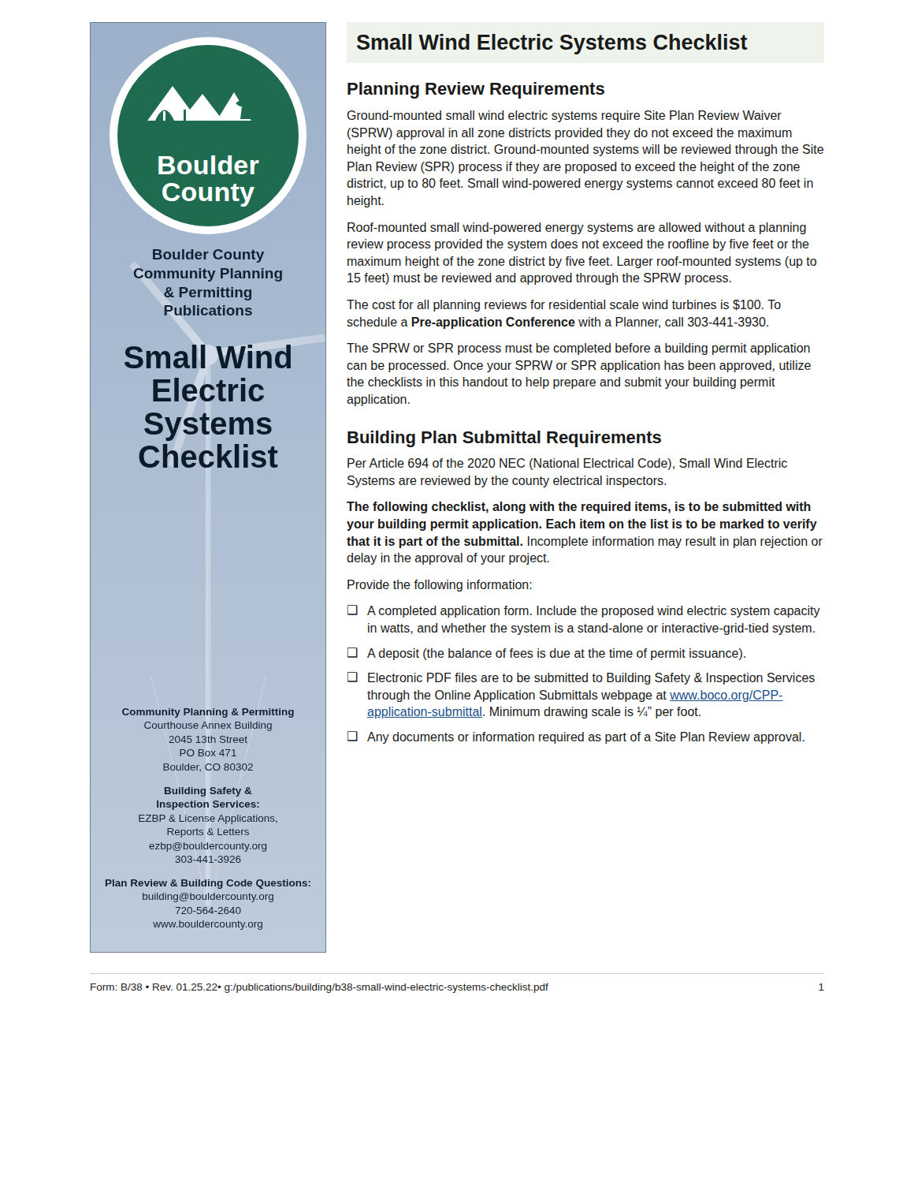Boulder
County
Boulder County
Community Planning
& Permitting
Publications
Small Wind Electric Systems Checklist
Community Planning & Permitting Courthouse Annex Building
2045 13th Street
PO Box 471
Boulder, CO 80302
Building Safety &
Inspection Services: EZBP & License Applications,
Reports & Letters
ezbp@bouldercounty.org
303-441-3926
Plan Review & Building Code Questions: building@bouldercounty.org
720-564-2640
www.bouldercounty.org
Small Wind Electric Systems Checklist
Planning Review Requirements
Ground-mounted small wind electric systems require Site Plan Review Waiver (SPRW) approval in all zone districts provided they do not exceed the maximum height of the zone district. Ground-mounted systems will be reviewed through the Site Plan Review (SPR) process if they are proposed to exceed the height of the zone district, up to 80 feet. Small wind-powered energy systems cannot exceed 80 feet in height.
Roof-mounted small wind-powered energy systems are allowed without a planning review process provided the system does not exceed the roofline by five feet or the maximum height of the zone district by five feet. Larger roof-mounted systems (up to 15 feet) must be reviewed and approved through the SPRW process.
The cost for all planning reviews for residential scale wind turbines is $100. To schedule a Pre-application Conference with a Planner, call 303-441-3930.
The SPRW or SPR process must be completed before a building permit application can be processed. Once your SPRW or SPR application has been approved, utilize the checklists in this handout to help prepare and submit your building permit application.
Building Plan Submittal Requirements
Per Article 694 of the 2020 NEC (National Electrical Code), Small Wind Electric Systems are reviewed by the county electrical inspectors.
The following checklist, along with the required items, is to be submitted with your building permit application. Each item on the list is to be marked to verify that it is part of the submittal. Incomplete information may result in plan rejection or delay in the approval of your project.
Provide the following information:
A completed application form. Include the proposed wind electric system capacity in watts, and whether the system is a stand-alone or interactive-grid-tied system.
A deposit (the balance of fees is due at the time of permit issuance).
Electronic PDF files are to be submitted to Building Safety & Inspection Services through the Online Application Submittals webpage at www.boco.org/CPP-application-submittal. Minimum drawing scale is ¼” per foot.
Any documents or information required as part of a Site Plan Review approval.
Form: B/38 • Rev. 01.25.22• g:/publications/building/b38-small-wind-electric-systems-checklist.pdf 1